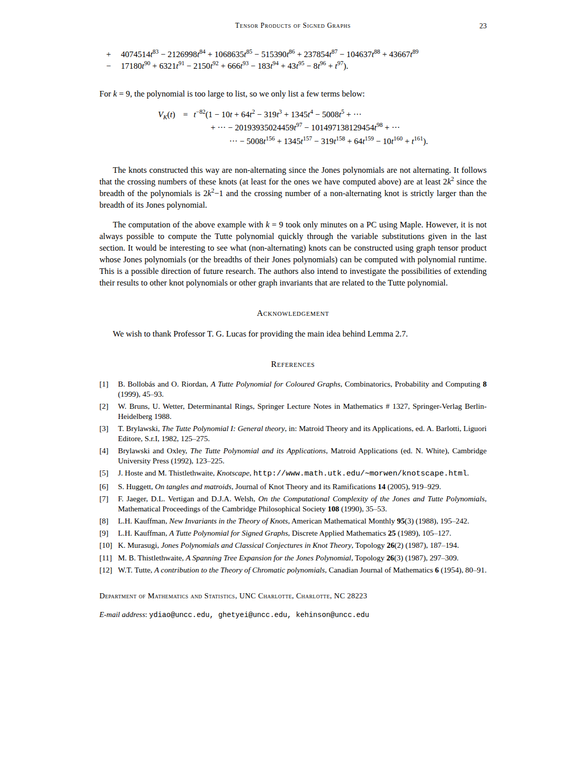Tensor Products of Signed Graphs 23
+ 4074514t83 − 2126998t84 + 1068635t85 − 515390t86 + 237854t87 − 104637t88 + 43667t89
− 17180t90 + 6321t91 − 2150t92 + 666t93 − 183t94 + 43t95 − 8t96 + t97).
For k = 9, the polynomial is too large to list, so we only list a few terms below:
| V K ( t ) | = | t −82 (1 − 10 t + 64 t 2 − 319 t 3 + 1345 t 4 − 5008 t 5 + ··· |
| | | + ··· − 20193935024459 t 97 − 101497138129454 t 98 + ··· |
| | | ··· − 5008 t 156 + 1345 t 157 − 319 t 158 + 64 t 159 − 10 t 160 + t 161 ). |
The knots constructed this way are non-alternating since the Jones polynomials are not alternating. It follows that the crossing numbers of these knots (at least for the ones we have computed above) are at least 2k2 since the breadth of the polynomials is 2k2−1 and the crossing number of a non-alternating knot is strictly larger than the breadth of its Jones polynomial.
The computation of the above example with k = 9 took only minutes on a PC using Maple. However, it is not always possible to compute the Tutte polynomial quickly through the variable substitutions given in the last section. It would be interesting to see what (non-alternating) knots can be constructed using graph tensor product whose Jones polynomials (or the breadths of their Jones polynomials) can be computed with polynomial runtime. This is a possible direction of future research. The authors also intend to investigate the possibilities of extending their results to other knot polynomials or other graph invariants that are related to the Tutte polynomial.
Acknowledgement
We wish to thank Professor T. G. Lucas for providing the main idea behind Lemma 2.7.
References
[1] B. Bollobás and O. Riordan, A Tutte Polynomial for Coloured Graphs, Combinatorics, Probability and Computing 8 (1999), 45–93.
[2] W. Bruns, U. Wetter, Determinantal Rings, Springer Lecture Notes in Mathematics # 1327, Springer-Verlag Berlin-Heidelberg 1988.
[3] T. Brylawski, The Tutte Polynomial I: General theory, in: Matroid Theory and its Applications, ed. A. Barlotti, Liguori Editore, S.r.I, 1982, 125–275.
[4] Brylawski and Oxley, The Tutte Polynomial and its Applications, Matroid Applications (ed. N. White), Cambridge University Press (1992), 123–225.
[5] J. Hoste and M. Thistlethwaite, Knotscape, http://www.math.utk.edu/∼morwen/knotscape.html.
[6] S. Huggett, On tangles and matroids, Journal of Knot Theory and its Ramifications 14 (2005), 919–929.
[7] F. Jaeger, D.L. Vertigan and D.J.A. Welsh, On the Computational Complexity of the Jones and Tutte Polynomials, Mathematical Proceedings of the Cambridge Philosophical Society 108 (1990), 35–53.
[8] L.H. Kauffman, New Invariants in the Theory of Knots, American Mathematical Monthly 95(3) (1988), 195–242.
[9] L.H. Kauffman, A Tutte Polynomial for Signed Graphs, Discrete Applied Mathematics 25 (1989), 105–127.
[10] K. Murasugi, Jones Polynomials and Classical Conjectures in Knot Theory, Topology 26(2) (1987), 187–194.
[11] M. B. Thistlethwaite, A Spanning Tree Expansion for the Jones Polynomial, Topology 26(3) (1987), 297–309.
[12] W.T. Tutte, A contribution to the Theory of Chromatic polynomials, Canadian Journal of Mathematics 6 (1954), 80–91.
Department of Mathematics and Statistics, UNC Charlotte, Charlotte, NC 28223
E-mail address: ydiao@uncc.edu, ghetyei@uncc.edu, kehinson@uncc.edu